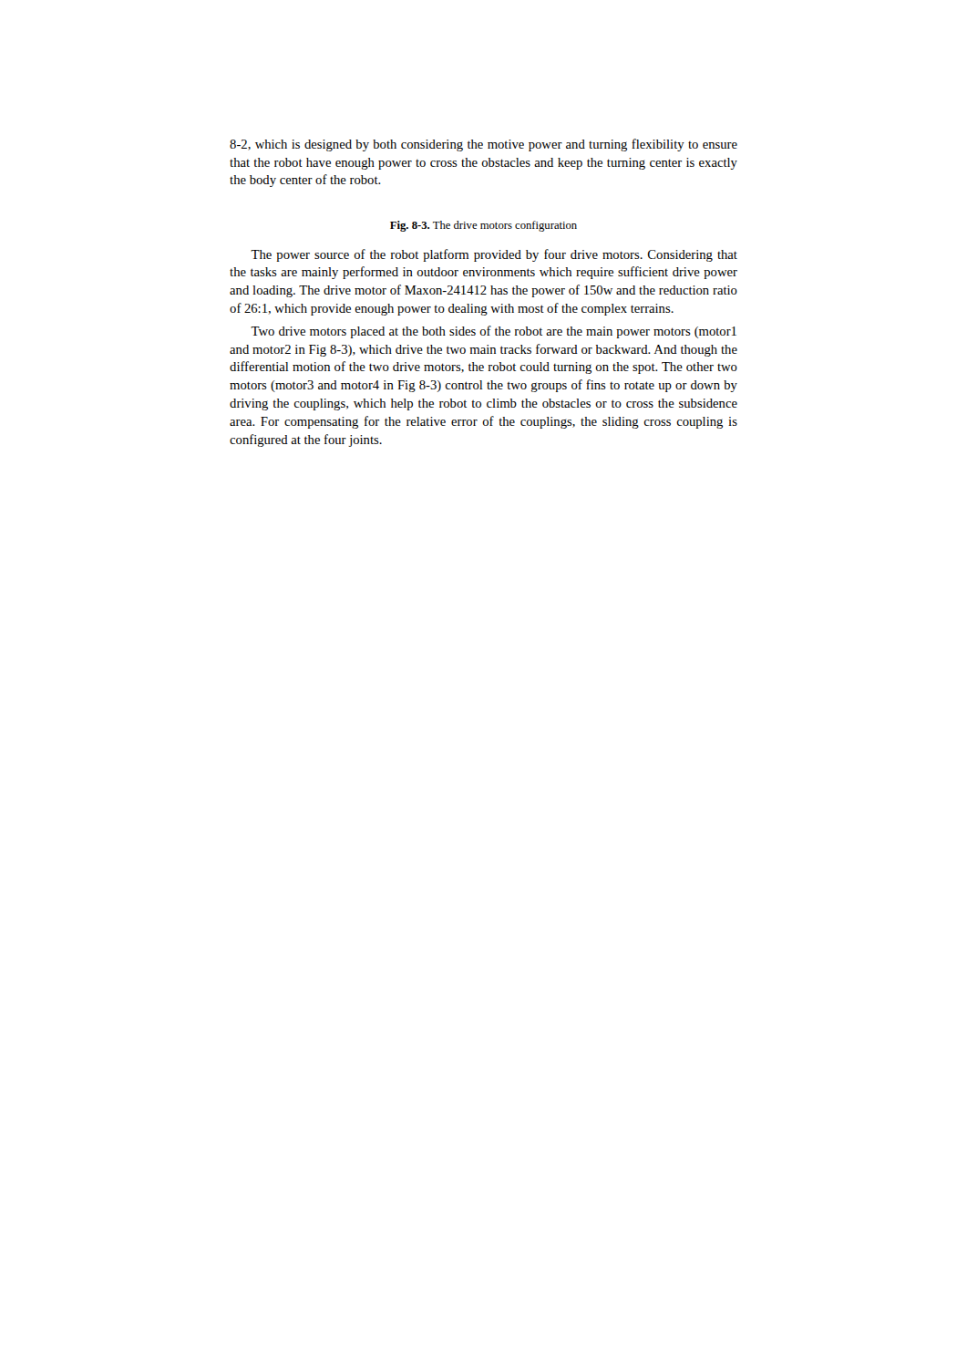8-2, which is designed by both considering the motive power and turning flexibility to ensure that the robot have enough power to cross the obstacles and keep the turning center is exactly the body center of the robot.
Fig. 8-3. The drive motors configuration
The power source of the robot platform provided by four drive motors. Considering that the tasks are mainly performed in outdoor environments which require sufficient drive power and loading. The drive motor of Maxon-241412 has the power of 150w and the reduction ratio of 26:1, which provide enough power to dealing with most of the complex terrains.
Two drive motors placed at the both sides of the robot are the main power motors (motor1 and motor2 in Fig 8-3), which drive the two main tracks forward or backward. And though the differential motion of the two drive motors, the robot could turning on the spot. The other two motors (motor3 and motor4 in Fig 8-3) control the two groups of fins to rotate up or down by driving the couplings, which help the robot to climb the obstacles or to cross the subsidence area. For compensating for the relative error of the couplings, the sliding cross coupling is configured at the four joints.